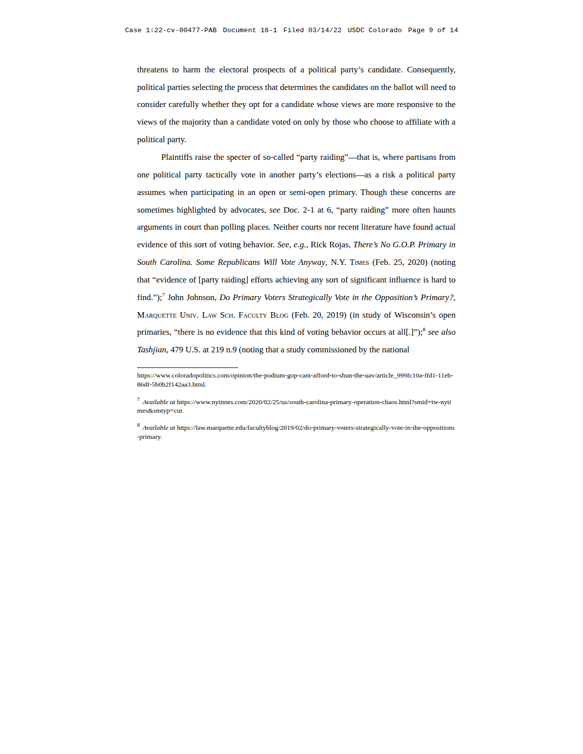Case 1:22-cv-00477-PAB Document 16-1 Filed 03/14/22 USDC Colorado Page 9 of 14
threatens to harm the electoral prospects of a political party’s candidate. Consequently, political parties selecting the process that determines the candidates on the ballot will need to consider carefully whether they opt for a candidate whose views are more responsive to the views of the majority than a candidate voted on only by those who choose to affiliate with a political party.
Plaintiffs raise the specter of so-called “party raiding”—that is, where partisans from one political party tactically vote in another party’s elections—as a risk a political party assumes when participating in an open or semi-open primary. Though these concerns are sometimes highlighted by advocates, see Doc. 2-1 at 6, “party raiding” more often haunts arguments in court than polling places. Neither courts nor recent literature have found actual evidence of this sort of voting behavior. See, e.g., Rick Rojas, There’s No G.O.P. Primary in South Carolina. Some Republicans Will Vote Anyway, N.Y. Times (Feb. 25, 2020) (noting that “evidence of [party raiding] efforts achieving any sort of significant influence is hard to find.”);7 John Johnson, Do Primary Voters Strategically Vote in the Opposition’s Primary?, Marquette Univ. Law Sch. Faculty Blog (Feb. 20, 2019) (in study of Wisconsin’s open primaries, “there is no evidence that this kind of voting behavior occurs at all[.]”);8 see also Tashjian, 479 U.S. at 219 n.9 (noting that a study commissioned by the national
https://www.coloradopolitics.com/opinion/the-podium-gop-cant-afford-to-shun-the-uav/article_999fc10a-ffd1-11eb-86df-5b0b2f142aa3.html.
7 Available at https://www.nytimes.com/2020/02/25/us/south-carolina-primary-operation-chaos.html?smid=tw-nytimes&smtyp=cur.
8 Available at https://law.marquette.edu/facultyblog/2019/02/do-primary-voters-strategically-vote-in-the-oppositions-primary.